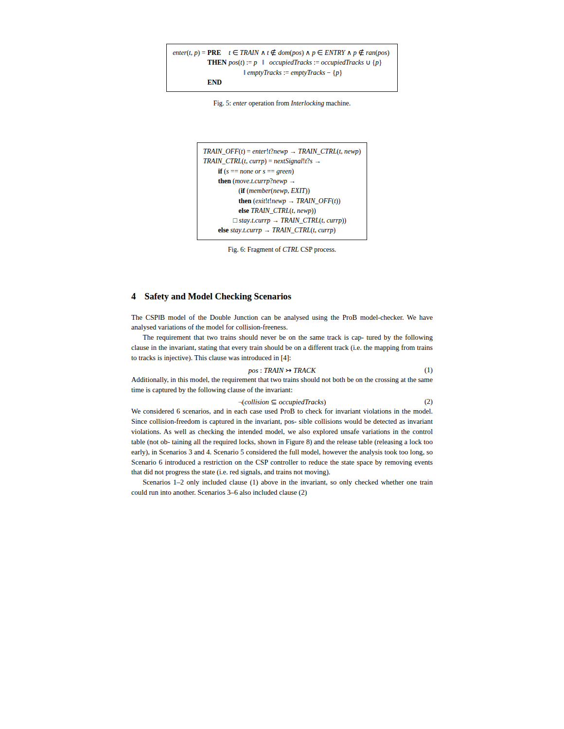| enter ( t , p ) = | PRE | t ∈ TRAIN ∧ t ∉ dom ( pos ) ∧ p ∈ ENTRY ∧ p ∉ ran ( pos ) |
| | THEN | pos ( t ) := p ‖ occupiedTracks := occupiedTracks ∪ { p } |
| | | ‖ emptyTracks := emptyTracks − { p } |
| | END | |
Fig. 5: enter operation from Interlocking machine.
TRAIN_OFF(t) = enter!t?newp → TRAIN_CTRL(t, newp) TRAIN_CTRL(t, currp) = nextSignal!t?s → if (s == none or s == green) then (move.t.currp?newp → (if (member(newp, EXIT)) then (exit!t!newp → TRAIN_OFF(t)) else TRAIN_CTRL(t, newp)) □ stay.t.currp → TRAIN_CTRL(t, currp)) else stay.t.currp → TRAIN_CTRL(t, currp)
Fig. 6: Fragment of CTRL CSP process.
4 Safety and Model Checking Scenarios
The CSP‖B model of the Double Junction can be analysed using the ProB model-checker. We have analysed variations of the model for collision-freeness.
The requirement that two trains should never be on the same track is cap- tured by the following clause in the invariant, stating that every train should be on a different track (i.e. the mapping from trains to tracks is injective). This clause was introduced in [4]:
pos : TRAIN ↣ TRACK (1)
Additionally, in this model, the requirement that two trains should not both be on the crossing at the same time is captured by the following clause of the invariant:
¬(collision ⊆ occupiedTracks) (2)
We considered 6 scenarios, and in each case used ProB to check for invariant violations in the model. Since collision-freedom is captured in the invariant, pos- sible collisions would be detected as invariant violations. As well as checking the intended model, we also explored unsafe variations in the control table (not ob- taining all the required locks, shown in Figure 8) and the release table (releasing a lock too early), in Scenarios 3 and 4. Scenario 5 considered the full model, however the analysis took too long, so Scenario 6 introduced a restriction on the CSP controller to reduce the state space by removing events that did not progress the state (i.e. red signals, and trains not moving).
Scenarios 1–2 only included clause (1) above in the invariant, so only checked whether one train could run into another. Scenarios 3–6 also included clause (2)